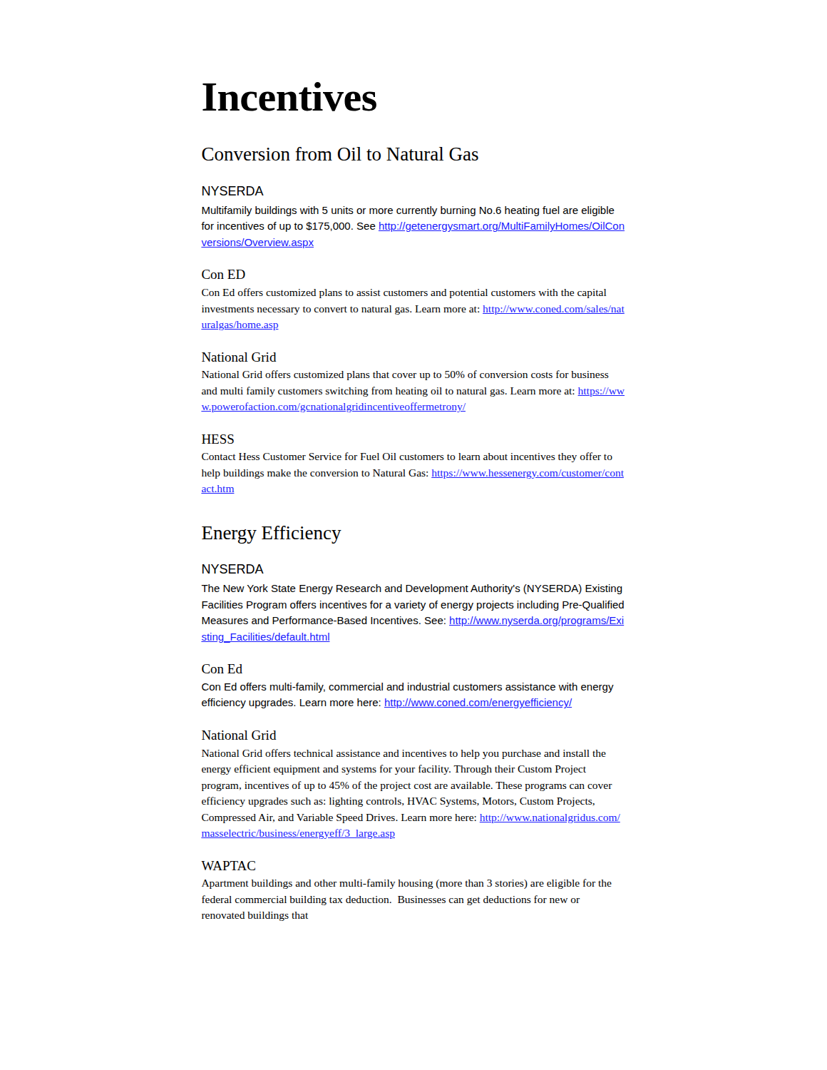Incentives
Conversion from Oil to Natural Gas
NYSERDA
Multifamily buildings with 5 units or more currently burning No.6 heating fuel are eligible for incentives of up to $175,000. See http://getenergysmart.org/MultiFamilyHomes/OilConversions/Overview.aspx
Con ED
Con Ed offers customized plans to assist customers and potential customers with the capital investments necessary to convert to natural gas. Learn more at: http://www.coned.com/sales/naturalgas/home.asp
National Grid
National Grid offers customized plans that cover up to 50% of conversion costs for business and multi family customers switching from heating oil to natural gas. Learn more at: https://www.powerofaction.com/gcnationalgridincentiveoffermetrony/
HESS
Contact Hess Customer Service for Fuel Oil customers to learn about incentives they offer to help buildings make the conversion to Natural Gas: https://www.hessenergy.com/customer/contact.htm
Energy Efficiency
NYSERDA
The New York State Energy Research and Development Authority's (NYSERDA) Existing Facilities Program offers incentives for a variety of energy projects including Pre-Qualified Measures and Performance-Based Incentives. See: http://www.nyserda.org/programs/Existing_Facilities/default.html
Con Ed
Con Ed offers multi-family, commercial and industrial customers assistance with energy efficiency upgrades. Learn more here: http://www.coned.com/energyefficiency/
National Grid
National Grid offers technical assistance and incentives to help you purchase and install the energy efficient equipment and systems for your facility. Through their Custom Project program, incentives of up to 45% of the project cost are available. These programs can cover efficiency upgrades such as: lighting controls, HVAC Systems, Motors, Custom Projects, Compressed Air, and Variable Speed Drives. Learn more here: http://www.nationalgridus.com/masselectric/business/energyeff/3_large.asp
WAPTAC
Apartment buildings and other multi-family housing (more than 3 stories) are eligible for the federal commercial building tax deduction. Businesses can get deductions for new or renovated buildings that